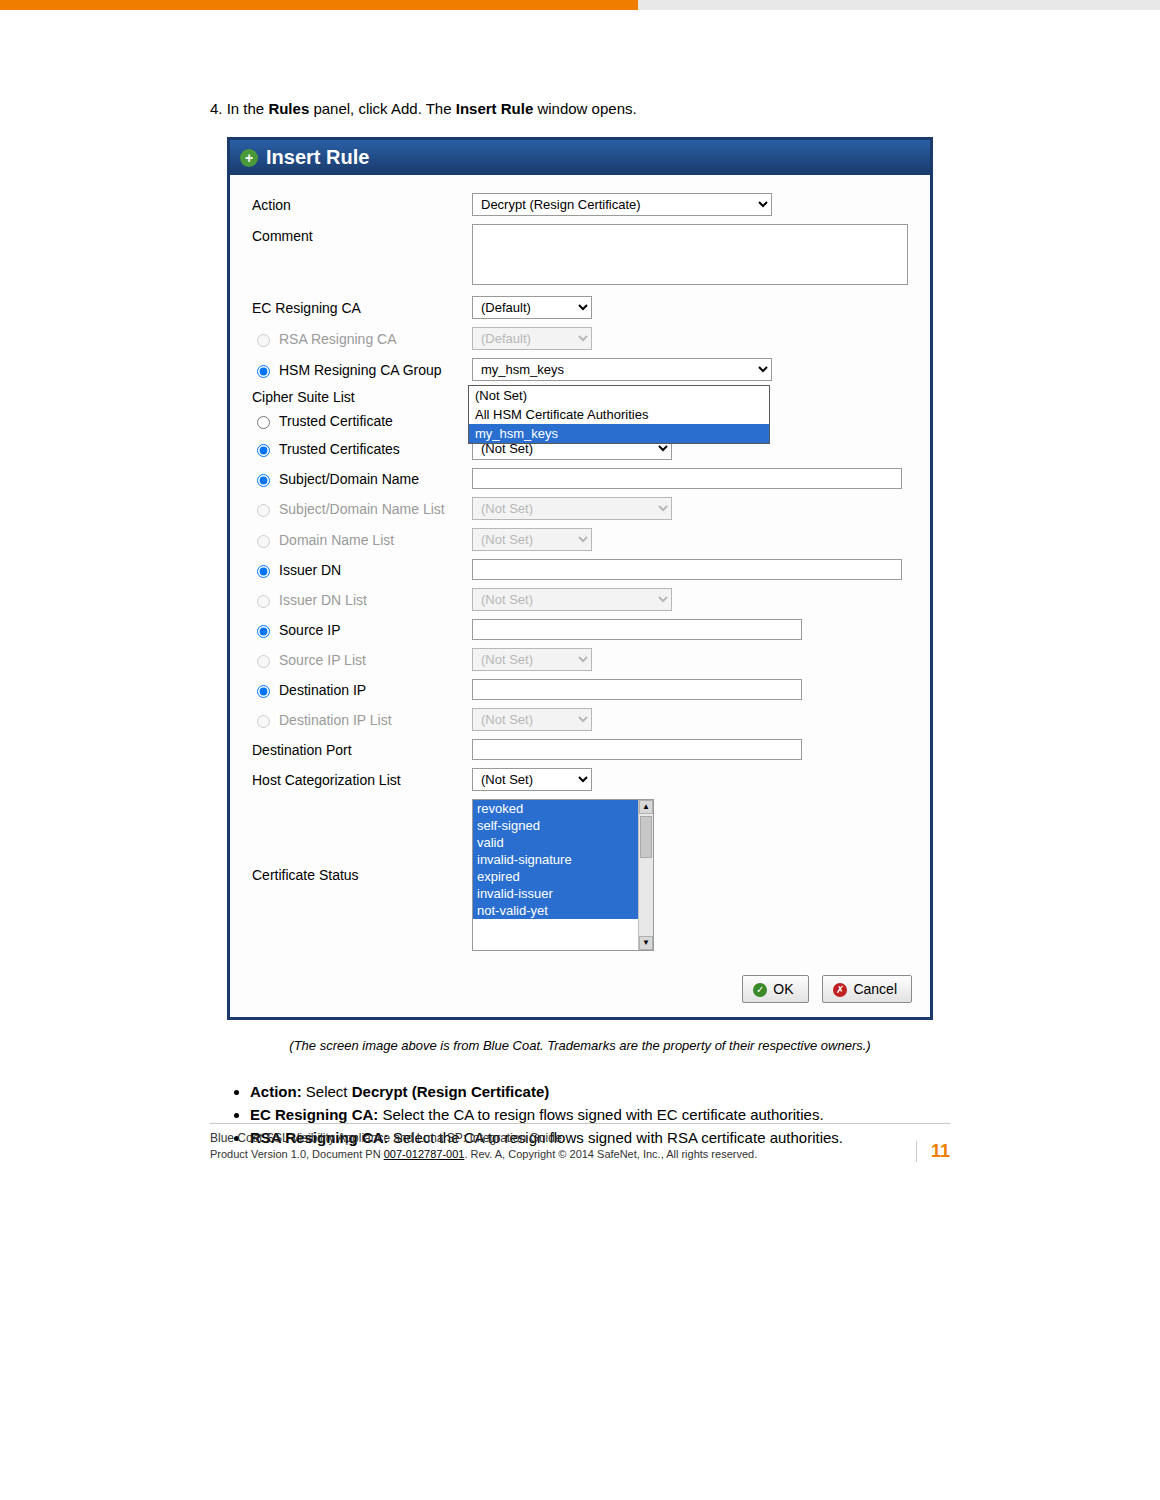4. In the Rules panel, click Add. The Insert Rule window opens.
+ Insert Rule
| Action | Decrypt (Resign Certificate) |
| Comment | |
| EC Resigning CA | (Default) |
| RSA Resigning CA | (Default) |
| HSM Resigning CA Group | my_hsm_keys (Not Set) All HSM Certificate Authorities my_hsm_keys |
| Cipher Suite List | |
| Trusted Certificate | |
| Trusted Certificates | (Not Set) |
| Subject/Domain Name | |
| Subject/Domain Name List | (Not Set) |
| Domain Name List | (Not Set) |
| Issuer DN | |
| Issuer DN List | (Not Set) |
| Source IP | |
| Source IP List | (Not Set) |
| Destination IP | |
| Destination IP List | (Not Set) |
| Destination Port | |
| Host Categorization List | (Not Set) |
| Certificate Status | revoked self-signed valid invalid-signature expired invalid-issuer not-valid-yet ▲ ▼ |
✓OK ✗Cancel
(The screen image above is from Blue Coat. Trademarks are the property of their respective owners.)
Action: Select Decrypt (Resign Certificate)
EC Resigning CA: Select the CA to resign flows signed with EC certificate authorities.
RSA Resigning CA: Select the CA to resign flows signed with RSA certificate authorities.
Blue Coat SSL Visibility Appliance and Luna SP: Integration Guide
Product Version 1.0, Document PN 007-012787-001. Rev. A, Copyright © 2014 SafeNet, Inc., All rights reserved.
11